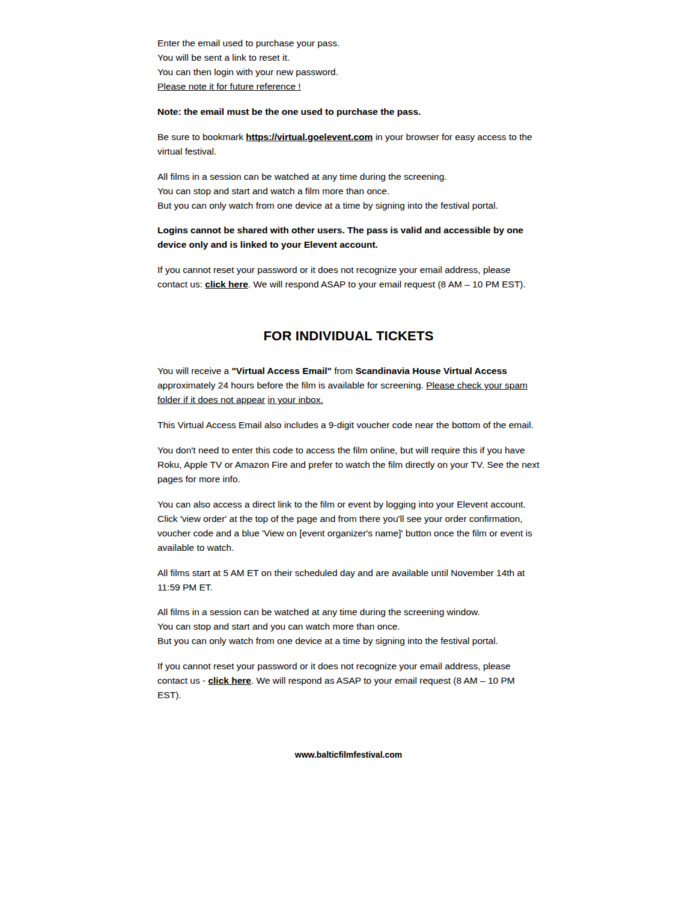Enter the email used to purchase your pass.
You will be sent a link to reset it.
You can then login with your new password.
Please note it for future reference !
Note: the email must be the one used to purchase the pass.
Be sure to bookmark https://virtual.goelevent.com in your browser for easy access to the virtual festival.
All films in a session can be watched at any time during the screening.
You can stop and start and watch a film more than once.
But you can only watch from one device at a time by signing into the festival portal.
Logins cannot be shared with other users. The pass is valid and accessible by one device only and is linked to your Elevent account.
If you cannot reset your password or it does not recognize your email address, please contact us: click here. We will respond ASAP to your email request (8 AM – 10 PM EST).
FOR INDIVIDUAL TICKETS
You will receive a "Virtual Access Email" from Scandinavia House Virtual Access approximately 24 hours before the film is available for screening. Please check your spam folder if it does not appear in your inbox.
This Virtual Access Email also includes a 9-digit voucher code near the bottom of the email.
You don't need to enter this code to access the film online, but will require this if you have Roku, Apple TV or Amazon Fire and prefer to watch the film directly on your TV. See the next pages for more info.
You can also access a direct link to the film or event by logging into your Elevent account. Click 'view order' at the top of the page and from there you'll see your order confirmation, voucher code and a blue 'View on [event organizer's name]' button once the film or event is available to watch.
All films start at 5 AM ET on their scheduled day and are available until November 14th at 11:59 PM ET.
All films in a session can be watched at any time during the screening window.
You can stop and start and you can watch more than once.
But you can only watch from one device at a time by signing into the festival portal.
If you cannot reset your password or it does not recognize your email address, please contact us - click here. We will respond as ASAP to your email request (8 AM – 10 PM EST).
www.balticfilmfestival.com